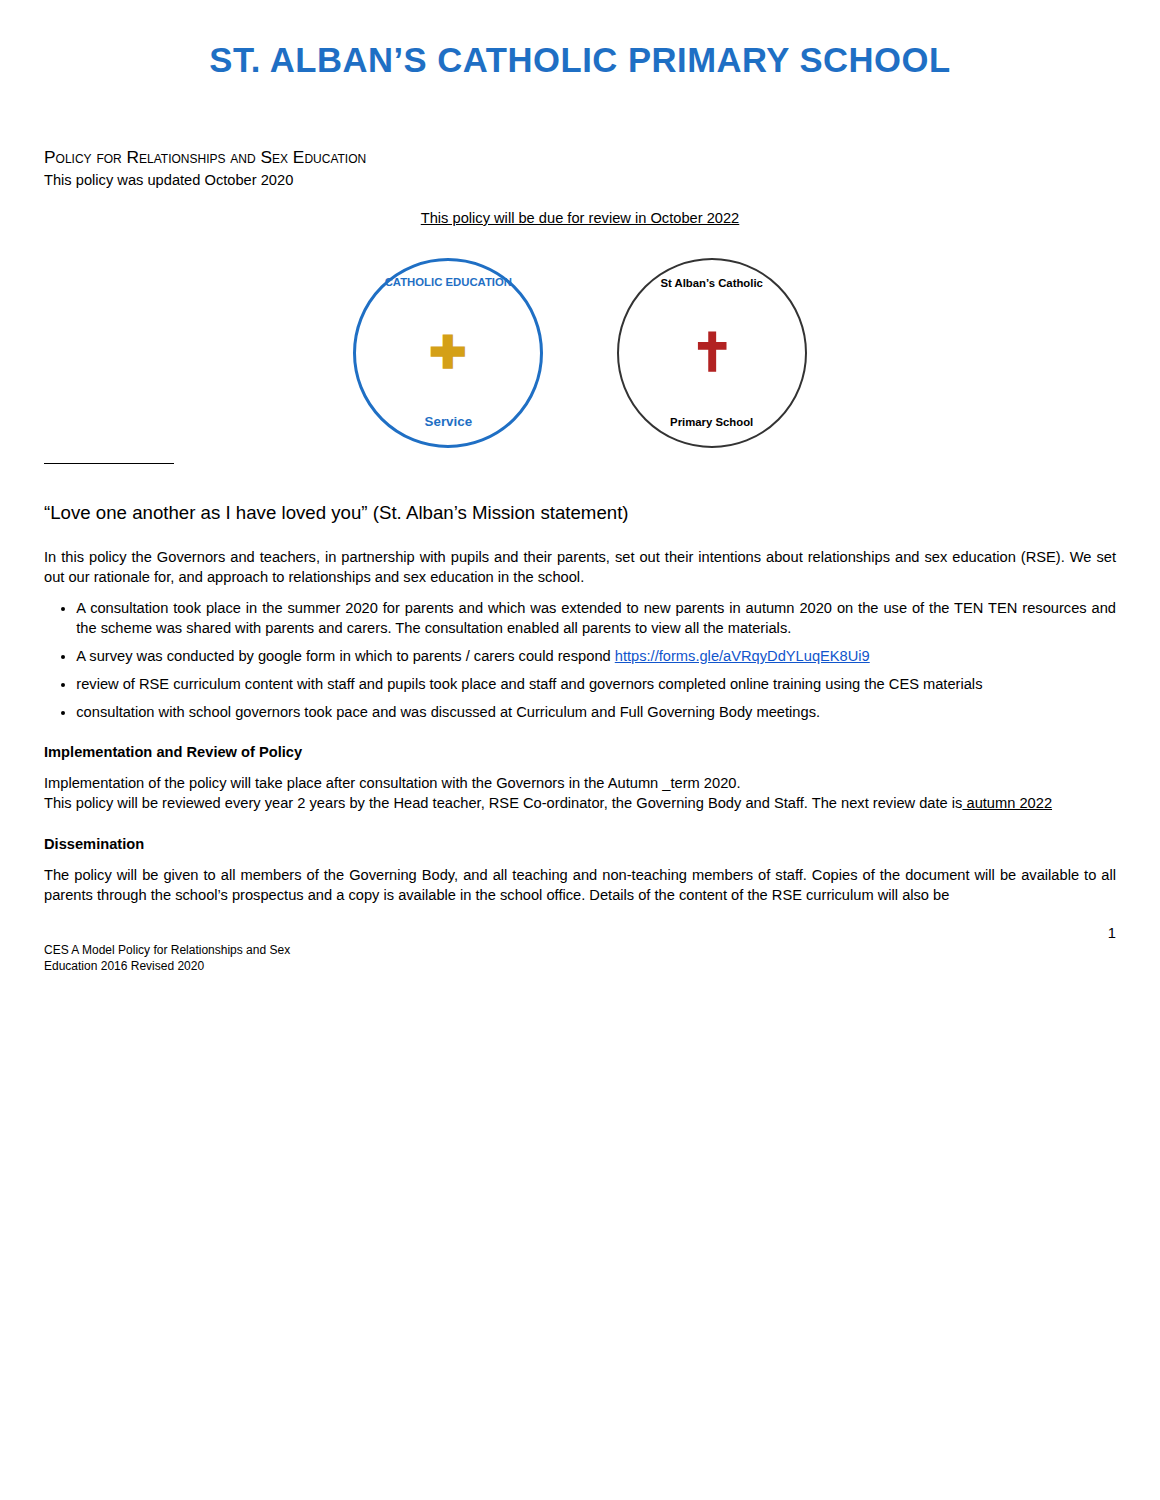ST. ALBAN’S CATHOLIC PRIMARY SCHOOL
Policy for Relationships and Sex Education
This policy was updated October 2020
This policy will be due for review in October 2022
CATHOLIC EDUCATION
✚
Service
St Alban’s Catholic
✝
Primary School
“Love one another as I have loved you” (St. Alban’s Mission statement)
In this policy the Governors and teachers, in partnership with pupils and their parents, set out their intentions about relationships and sex education (RSE). We set out our rationale for, and approach to relationships and sex education in the school.
A consultation took place in the summer 2020 for parents and which was extended to new parents in autumn 2020 on the use of the TEN TEN resources and the scheme was shared with parents and carers. The consultation enabled all parents to view all the materials.
A survey was conducted by google form in which to parents / carers could respond https://forms.gle/aVRqyDdYLuqEK8Ui9
review of RSE curriculum content with staff and pupils took place and staff and governors completed online training using the CES materials
consultation with school governors took pace and was discussed at Curriculum and Full Governing Body meetings.
Implementation and Review of Policy
Implementation of the policy will take place after consultation with the Governors in the Autumn _term 2020.
This policy will be reviewed every year 2 years by the Head teacher, RSE Co-ordinator, the Governing Body and Staff. The next review date is autumn 2022
Dissemination
The policy will be given to all members of the Governing Body, and all teaching and non-teaching members of staff. Copies of the document will be available to all parents through the school’s prospectus and a copy is available in the school office. Details of the content of the RSE curriculum will also be
1 CES A Model Policy for Relationships and Sex
Education 2016 Revised 2020